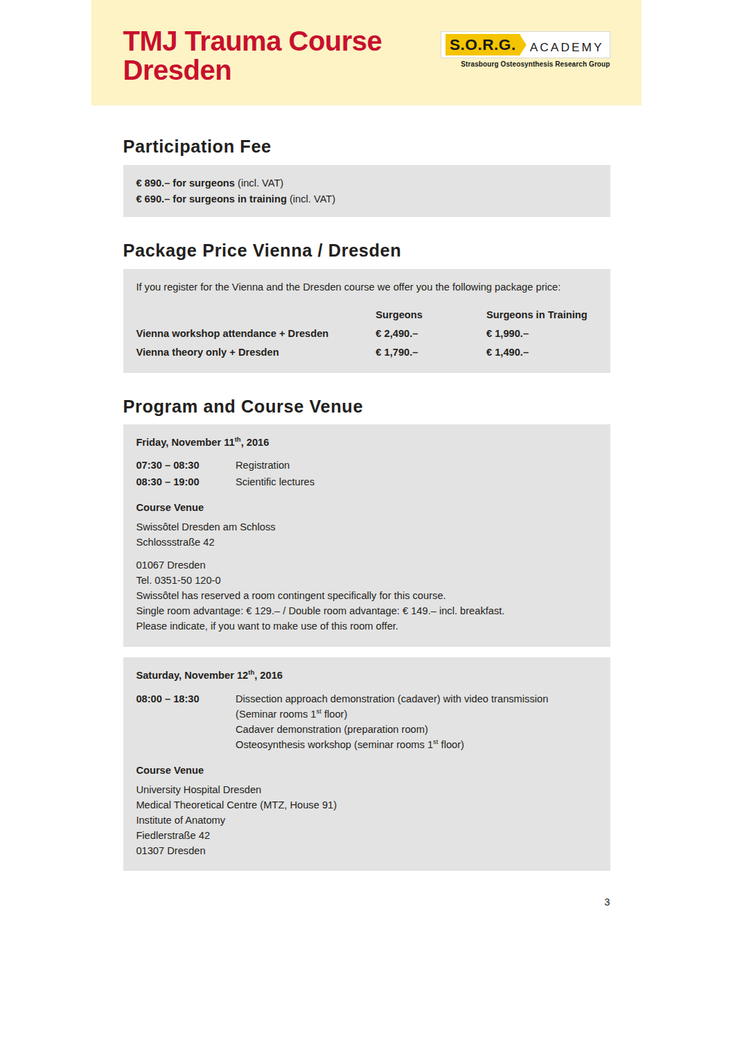TMJ Trauma Course
Dresden
S.O.R.G. ACADEMY
Strasbourg Osteosynthesis Research Group
Participation Fee
€ 890.– for surgeons (incl. VAT)
€ 690.– for surgeons in training (incl. VAT)
Package Price Vienna / Dresden
If you register for the Vienna and the Dresden course we offer you the following package price:
| | Surgeons | Surgeons in Training |
| --- | --- | --- |
| Vienna workshop attendance + Dresden | € 2,490.– | € 1,990.– |
| Vienna theory only + Dresden | € 1,790.– | € 1,490.– |
Program and Course Venue
Friday, November 11th, 2016
07:30 – 08:30 Registration
08:30 – 19:00 Scientific lectures
Course Venue
Swissôtel Dresden am Schloss
Schlossstraße 42
01067 Dresden
Tel. 0351-50 120-0
Swissôtel has reserved a room contingent specifically for this course.
Single room advantage: € 129.– / Double room advantage: € 149.– incl. breakfast.
Please indicate, if you want to make use of this room offer.
Saturday, November 12th, 2016
08:00 – 18:30 Dissection approach demonstration (cadaver) with video transmission
(Seminar rooms 1st floor)
Cadaver demonstration (preparation room)
Osteosynthesis workshop (seminar rooms 1st floor)
Course Venue
University Hospital Dresden
Medical Theoretical Centre (MTZ, House 91)
Institute of Anatomy
Fiedlerstraße 42
01307 Dresden
3